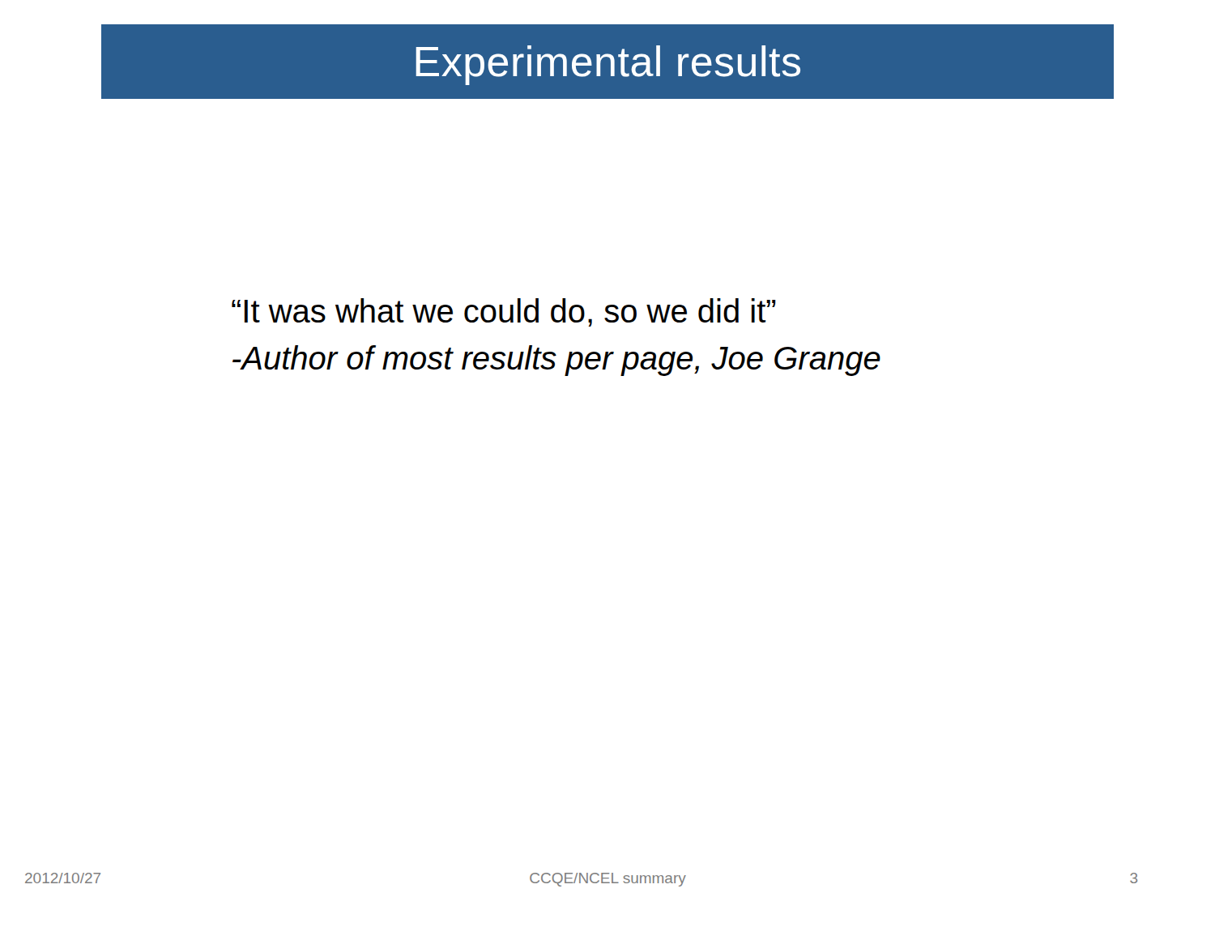Experimental results
“It was what we could do, so we did it” -Author of most results per page, Joe Grange
2012/10/27 CCQE/NCEL summary 3